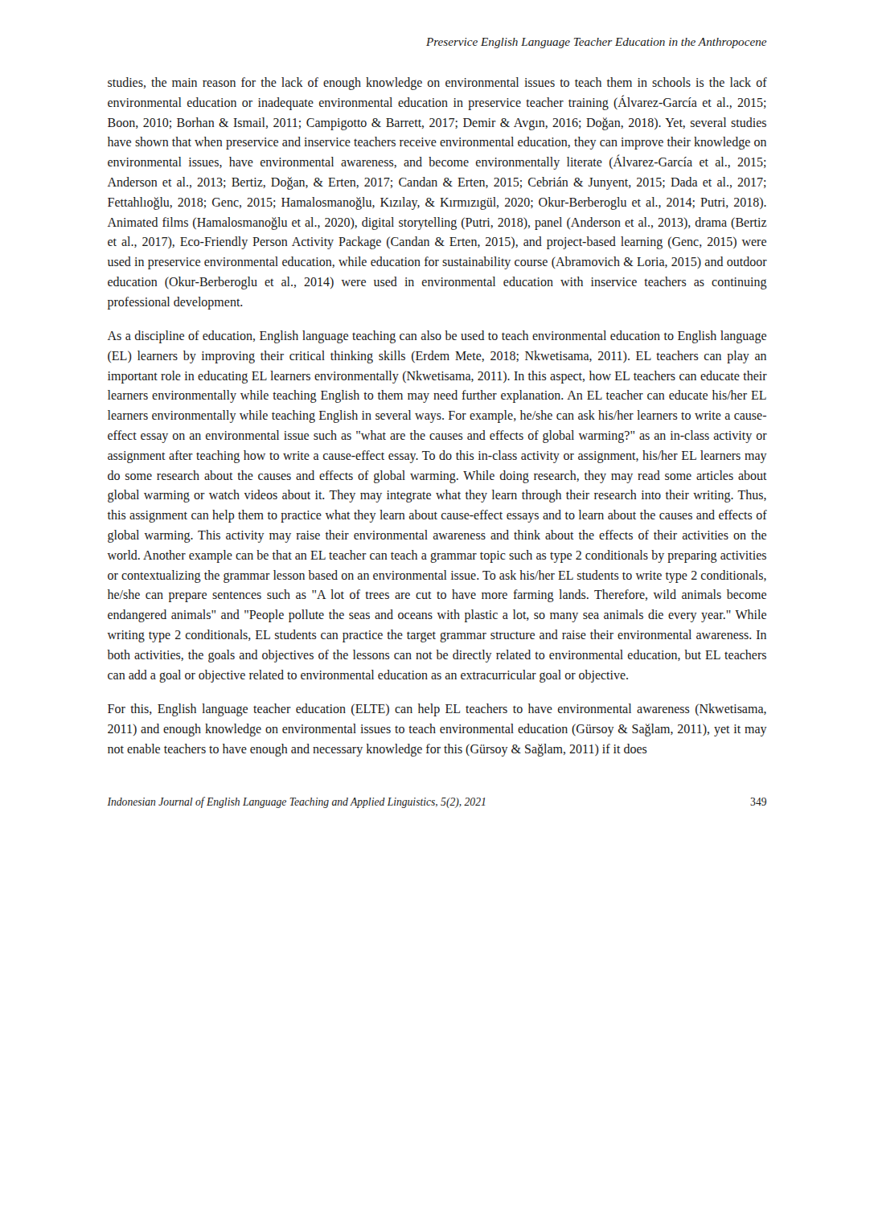Preservice English Language Teacher Education in the Anthropocene
studies, the main reason for the lack of enough knowledge on environmental issues to teach them in schools is the lack of environmental education or inadequate environmental education in preservice teacher training (Álvarez-García et al., 2015; Boon, 2010; Borhan & Ismail, 2011; Campigotto & Barrett, 2017; Demir & Avgın, 2016; Doğan, 2018). Yet, several studies have shown that when preservice and inservice teachers receive environmental education, they can improve their knowledge on environmental issues, have environmental awareness, and become environmentally literate (Álvarez-García et al., 2015; Anderson et al., 2013; Bertiz, Doğan, & Erten, 2017; Candan & Erten, 2015; Cebrián & Junyent, 2015; Dada et al., 2017; Fettahlıoğlu, 2018; Genc, 2015; Hamalosmanoğlu, Kızılay, & Kırmızıgül, 2020; Okur-Berberoglu et al., 2014; Putri, 2018). Animated films (Hamalosmanoğlu et al., 2020), digital storytelling (Putri, 2018), panel (Anderson et al., 2013), drama (Bertiz et al., 2017), Eco-Friendly Person Activity Package (Candan & Erten, 2015), and project-based learning (Genc, 2015) were used in preservice environmental education, while education for sustainability course (Abramovich & Loria, 2015) and outdoor education (Okur-Berberoglu et al., 2014) were used in environmental education with inservice teachers as continuing professional development.
As a discipline of education, English language teaching can also be used to teach environmental education to English language (EL) learners by improving their critical thinking skills (Erdem Mete, 2018; Nkwetisama, 2011). EL teachers can play an important role in educating EL learners environmentally (Nkwetisama, 2011). In this aspect, how EL teachers can educate their learners environmentally while teaching English to them may need further explanation. An EL teacher can educate his/her EL learners environmentally while teaching English in several ways. For example, he/she can ask his/her learners to write a cause-effect essay on an environmental issue such as "what are the causes and effects of global warming?" as an in-class activity or assignment after teaching how to write a cause-effect essay. To do this in-class activity or assignment, his/her EL learners may do some research about the causes and effects of global warming. While doing research, they may read some articles about global warming or watch videos about it. They may integrate what they learn through their research into their writing. Thus, this assignment can help them to practice what they learn about cause-effect essays and to learn about the causes and effects of global warming. This activity may raise their environmental awareness and think about the effects of their activities on the world. Another example can be that an EL teacher can teach a grammar topic such as type 2 conditionals by preparing activities or contextualizing the grammar lesson based on an environmental issue. To ask his/her EL students to write type 2 conditionals, he/she can prepare sentences such as "A lot of trees are cut to have more farming lands. Therefore, wild animals become endangered animals" and "People pollute the seas and oceans with plastic a lot, so many sea animals die every year." While writing type 2 conditionals, EL students can practice the target grammar structure and raise their environmental awareness. In both activities, the goals and objectives of the lessons can not be directly related to environmental education, but EL teachers can add a goal or objective related to environmental education as an extracurricular goal or objective.
For this, English language teacher education (ELTE) can help EL teachers to have environmental awareness (Nkwetisama, 2011) and enough knowledge on environmental issues to teach environmental education (Gürsoy & Sağlam, 2011), yet it may not enable teachers to have enough and necessary knowledge for this (Gürsoy & Sağlam, 2011) if it does
Indonesian Journal of English Language Teaching and Applied Linguistics, 5(2), 2021 349